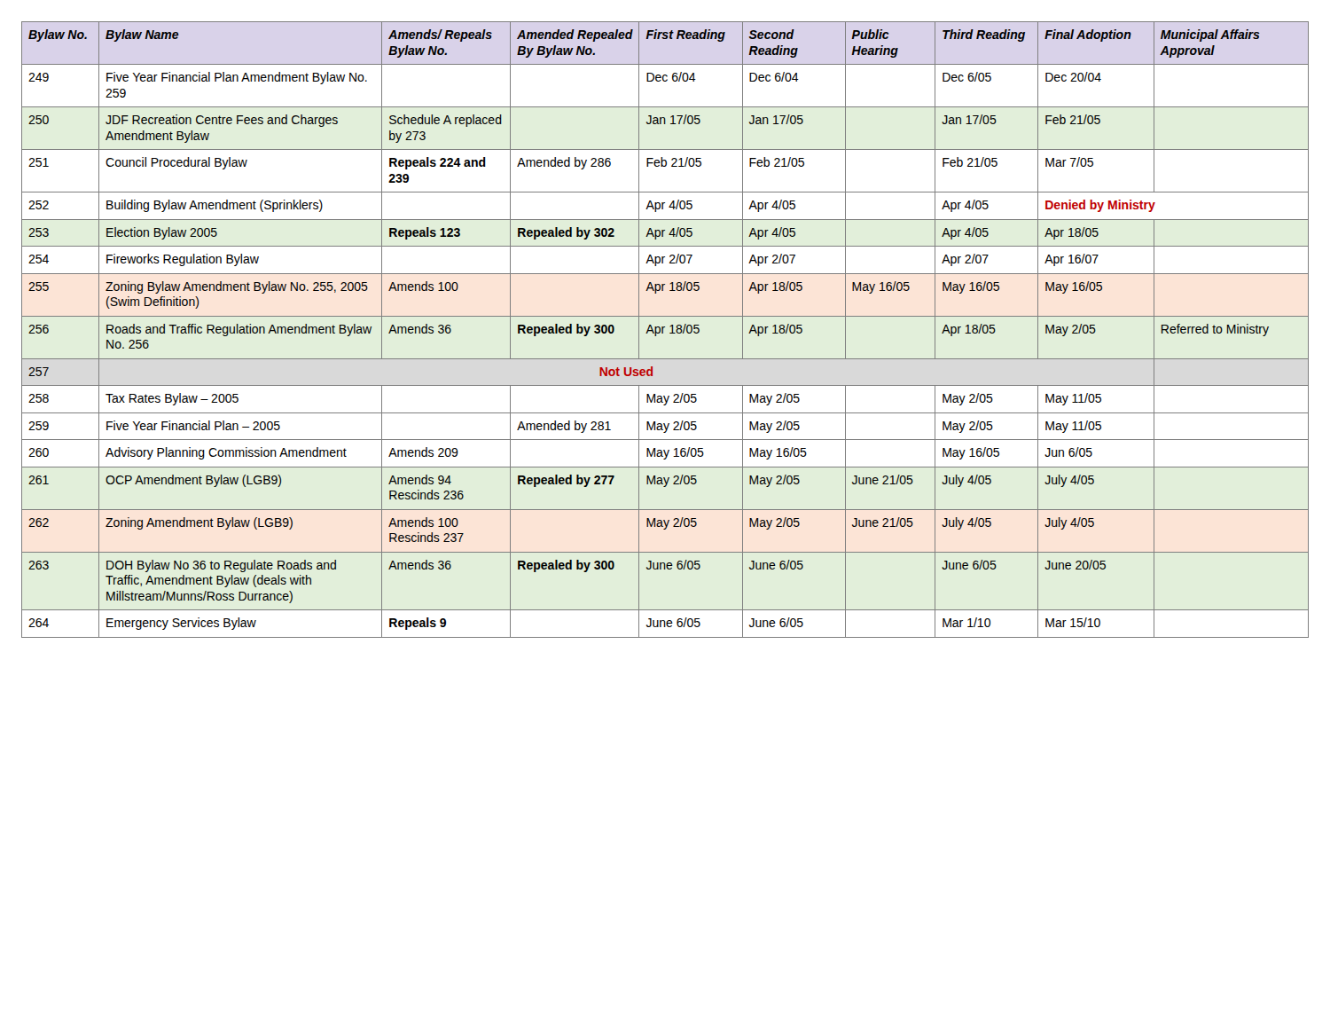| Bylaw No. | Bylaw Name | Amends/ Repeals Bylaw No. | Amended Repealed By Bylaw No. | First Reading | Second Reading | Public Hearing | Third Reading | Final Adoption | Municipal Affairs Approval |
| --- | --- | --- | --- | --- | --- | --- | --- | --- | --- |
| 249 | Five Year Financial Plan Amendment Bylaw No. 259 | | | Dec 6/04 | Dec 6/04 | | Dec 6/05 | Dec 20/04 | |
| 250 | JDF Recreation Centre Fees and Charges Amendment Bylaw | Schedule A replaced by 273 | | Jan 17/05 | Jan 17/05 | | Jan 17/05 | Feb 21/05 | |
| 251 | Council Procedural Bylaw | Repeals 224 and 239 | Amended by 286 | Feb 21/05 | Feb 21/05 | | Feb 21/05 | Mar 7/05 | |
| 252 | Building Bylaw Amendment (Sprinklers) | | | Apr 4/05 | Apr 4/05 | | Apr 4/05 | Denied by Ministry |
| 253 | Election Bylaw 2005 | Repeals 123 | Repealed by 302 | Apr 4/05 | Apr 4/05 | | Apr 4/05 | Apr 18/05 | |
| 254 | Fireworks Regulation Bylaw | | | Apr 2/07 | Apr 2/07 | | Apr 2/07 | Apr 16/07 | |
| 255 | Zoning Bylaw Amendment Bylaw No. 255, 2005 (Swim Definition) | Amends 100 | | Apr 18/05 | Apr 18/05 | May 16/05 | May 16/05 | May 16/05 | |
| 256 | Roads and Traffic Regulation Amendment Bylaw No. 256 | Amends 36 | Repealed by 300 | Apr 18/05 | Apr 18/05 | | Apr 18/05 | May 2/05 | Referred to Ministry |
| 257 | Not Used | |
| 258 | Tax Rates Bylaw – 2005 | | | May 2/05 | May 2/05 | | May 2/05 | May 11/05 | |
| 259 | Five Year Financial Plan – 2005 | | Amended by 281 | May 2/05 | May 2/05 | | May 2/05 | May 11/05 | |
| 260 | Advisory Planning Commission Amendment | Amends 209 | | May 16/05 | May 16/05 | | May 16/05 | Jun 6/05 | |
| 261 | OCP Amendment Bylaw (LGB9) | Amends 94 Rescinds 236 | Repealed by 277 | May 2/05 | May 2/05 | June 21/05 | July 4/05 | July 4/05 | |
| 262 | Zoning Amendment Bylaw (LGB9) | Amends 100 Rescinds 237 | | May 2/05 | May 2/05 | June 21/05 | July 4/05 | July 4/05 | |
| 263 | DOH Bylaw No 36 to Regulate Roads and Traffic, Amendment Bylaw (deals with Millstream/Munns/Ross Durrance) | Amends 36 | Repealed by 300 | June 6/05 | June 6/05 | | June 6/05 | June 20/05 | |
| 264 | Emergency Services Bylaw | Repeals 9 | | June 6/05 | June 6/05 | | Mar 1/10 | Mar 15/10 | |